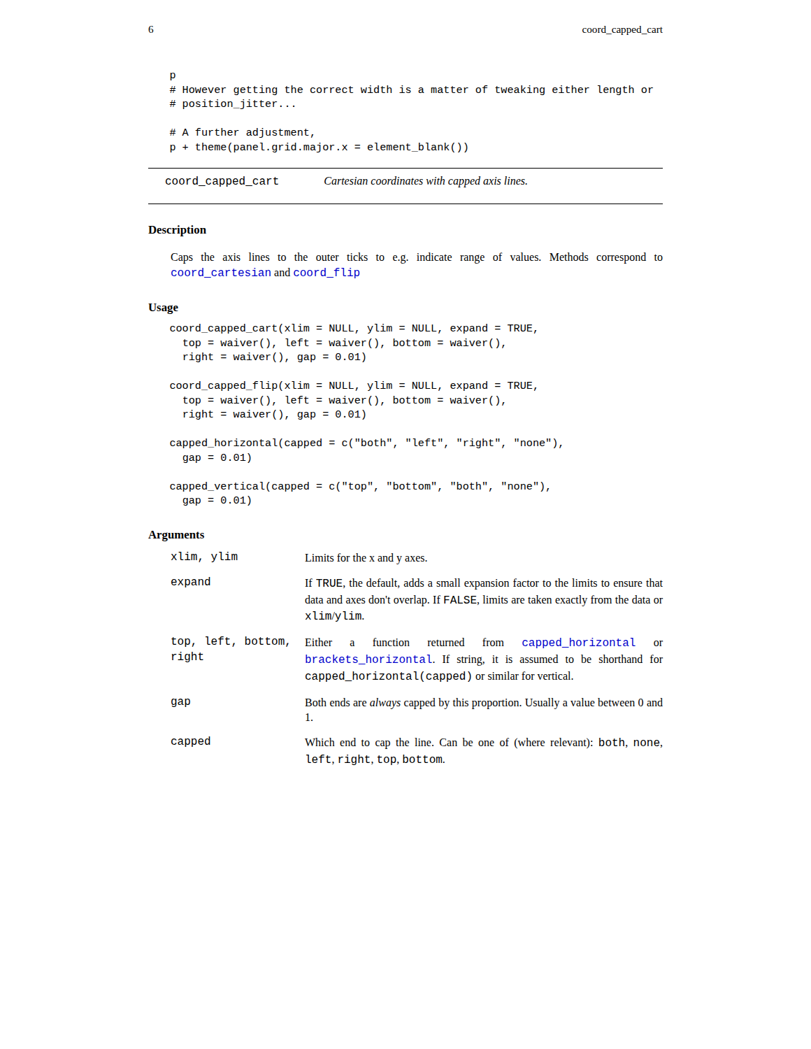6 coord_capped_cart
p
# However getting the correct width is a matter of tweaking either length or
# position_jitter...

# A further adjustment,
p + theme(panel.grid.major.x = element_blank())
coord_capped_cart Cartesian coordinates with capped axis lines.
Description
Caps the axis lines to the outer ticks to e.g. indicate range of values. Methods correspond to coord_cartesian and coord_flip
Usage
coord_capped_cart(xlim = NULL, ylim = NULL, expand = TRUE,
  top = waiver(), left = waiver(), bottom = waiver(),
  right = waiver(), gap = 0.01)

coord_capped_flip(xlim = NULL, ylim = NULL, expand = TRUE,
  top = waiver(), left = waiver(), bottom = waiver(),
  right = waiver(), gap = 0.01)

capped_horizontal(capped = c("both", "left", "right", "none"),
  gap = 0.01)

capped_vertical(capped = c("top", "bottom", "both", "none"),
  gap = 0.01)
Arguments
xlim, ylim
Limits for the x and y axes.
expand
If TRUE, the default, adds a small expansion factor to the limits to ensure that data and axes don't overlap. If FALSE, limits are taken exactly from the data or xlim/ylim.
top, left, bottom, right
Either a function returned from capped_horizontal or brackets_horizontal. If string, it is assumed to be shorthand for capped_horizontal(capped) or similar for vertical.
gap
Both ends are always capped by this proportion. Usually a value between 0 and 1.
capped
Which end to cap the line. Can be one of (where relevant): both, none, left, right, top, bottom.